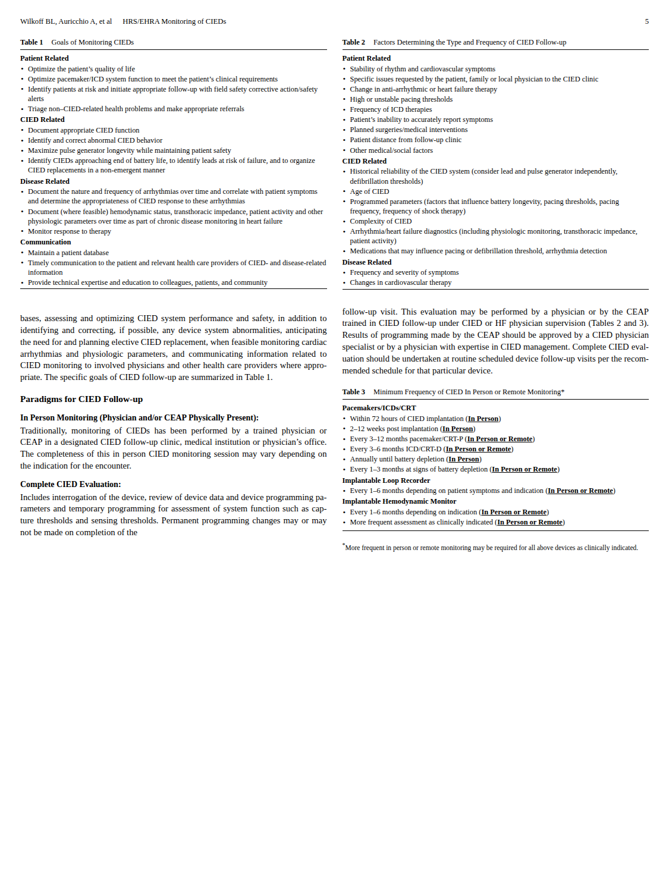Wilkoff BL, Auricchio A, et al HRS/EHRA Monitoring of CIEDs
5
Table 1 Goals of Monitoring CIEDs
| Patient Related Optimize the patient’s quality of life Optimize pacemaker/ICD system function to meet the patient’s clinical requirements Identify patients at risk and initiate appropriate follow-up with field safety corrective action/safety alerts Triage non–CIED-related health problems and make appropriate referrals CIED Related Document appropriate CIED function Identify and correct abnormal CIED behavior Maximize pulse generator longevity while maintaining patient safety Identify CIEDs approaching end of battery life, to identify leads at risk of failure, and to organize CIED replacements in a non-emergent manner Disease Related Document the nature and frequency of arrhythmias over time and correlate with patient symptoms and determine the appropriateness of CIED response to these arrhythmias Document (where feasible) hemodynamic status, transthoracic impedance, patient activity and other physiologic parameters over time as part of chronic disease monitoring in heart failure Monitor response to therapy Communication Maintain a patient database Timely communication to the patient and relevant health care providers of CIED- and disease-related information Provide technical expertise and education to colleagues, patients, and community |
bases, assessing and optimizing CIED system performance and safety, in addition to identifying and correcting, if possible, any device system abnormalities, anticipating the need for and planning elective CIED replacement, when feasible monitoring cardiac arrhythmias and physiologic parameters, and communicating information related to CIED monitoring to involved physicians and other health care providers where appropriate. The specific goals of CIED follow-up are summarized in Table 1.
Paradigms for CIED Follow-up
In Person Monitoring (Physician and/or CEAP Physically Present):
Traditionally, monitoring of CIEDs has been performed by a trained physician or CEAP in a designated CIED follow-up clinic, medical institution or physician’s office. The completeness of this in person CIED monitoring session may vary depending on the indication for the encounter.
Complete CIED Evaluation:
Includes interrogation of the device, review of device data and device programming parameters and temporary programming for assessment of system function such as capture thresholds and sensing thresholds. Permanent programming changes may or may not be made on completion of the
Table 2 Factors Determining the Type and Frequency of CIED Follow-up
| Patient Related Stability of rhythm and cardiovascular symptoms Specific issues requested by the patient, family or local physician to the CIED clinic Change in anti-arrhythmic or heart failure therapy High or unstable pacing thresholds Frequency of ICD therapies Patient’s inability to accurately report symptoms Planned surgeries/medical interventions Patient distance from follow-up clinic Other medical/social factors CIED Related Historical reliability of the CIED system (consider lead and pulse generator independently, defibrillation thresholds) Age of CIED Programmed parameters (factors that influence battery longevity, pacing thresholds, pacing frequency, frequency of shock therapy) Complexity of CIED Arrhythmia/heart failure diagnostics (including physiologic monitoring, transthoracic impedance, patient activity) Medications that may influence pacing or defibrillation threshold, arrhythmia detection Disease Related Frequency and severity of symptoms Changes in cardiovascular therapy |
follow-up visit. This evaluation may be performed by a physician or by the CEAP trained in CIED follow-up under CIED or HF physician supervision (Tables 2 and 3). Results of programming made by the CEAP should be approved by a CIED physician specialist or by a physician with expertise in CIED management. Complete CIED evaluation should be undertaken at routine scheduled device follow-up visits per the recommended schedule for that particular device.
Table 3 Minimum Frequency of CIED In Person or Remote Monitoring*
| Pacemakers/ICDs/CRT Within 72 hours of CIED implantation ( In Person ) 2–12 weeks post implantation ( In Person ) Every 3–12 months pacemaker/CRT-P ( In Person or Remote ) Every 3–6 months ICD/CRT-D ( In Person or Remote ) Annually until battery depletion ( In Person ) Every 1–3 months at signs of battery depletion ( In Person or Remote ) Implantable Loop Recorder Every 1–6 months depending on patient symptoms and indication ( In Person or Remote ) Implantable Hemodynamic Monitor Every 1–6 months depending on indication ( In Person or Remote ) More frequent assessment as clinically indicated ( In Person or Remote ) |
*More frequent in person or remote monitoring may be required for all above devices as clinically indicated.